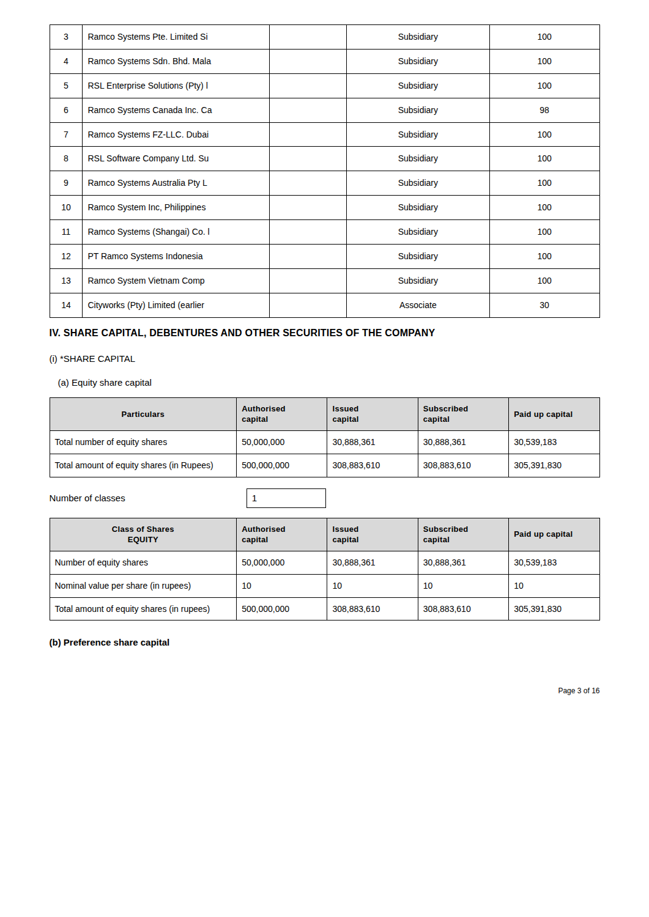| 3 | Ramco Systems Pte. Limited Si | | Subsidiary | 100 |
| 4 | Ramco Systems Sdn. Bhd. Mala | | Subsidiary | 100 |
| 5 | RSL Enterprise Solutions (Pty) l | | Subsidiary | 100 |
| 6 | Ramco Systems Canada Inc. Ca | | Subsidiary | 98 |
| 7 | Ramco Systems FZ-LLC. Dubai | | Subsidiary | 100 |
| 8 | RSL Software Company Ltd. Su | | Subsidiary | 100 |
| 9 | Ramco Systems Australia Pty L | | Subsidiary | 100 |
| 10 | Ramco System Inc, Philippines | | Subsidiary | 100 |
| 11 | Ramco Systems (Shangai) Co. l | | Subsidiary | 100 |
| 12 | PT Ramco Systems Indonesia | | Subsidiary | 100 |
| 13 | Ramco System Vietnam Comp | | Subsidiary | 100 |
| 14 | Cityworks (Pty) Limited (earlier | | Associate | 30 |
IV. SHARE CAPITAL, DEBENTURES AND OTHER SECURITIES OF THE COMPANY
(i) *SHARE CAPITAL
(a) Equity share capital
| Particulars | Authorised capital | Issued capital | Subscribed capital | Paid up capital |
| --- | --- | --- | --- | --- |
| Total number of equity shares | 50,000,000 | 30,888,361 | 30,888,361 | 30,539,183 |
| Total amount of equity shares (in Rupees) | 500,000,000 | 308,883,610 | 308,883,610 | 305,391,830 |
Number of classes
1
| Class of Shares EQUITY | Authorised capital | Issued capital | Subscribed capital | Paid up capital |
| --- | --- | --- | --- | --- |
| Number of equity shares | 50,000,000 | 30,888,361 | 30,888,361 | 30,539,183 |
| Nominal value per share (in rupees) | 10 | 10 | 10 | 10 |
| Total amount of equity shares (in rupees) | 500,000,000 | 308,883,610 | 308,883,610 | 305,391,830 |
(b) Preference share capital
Page 3 of 16